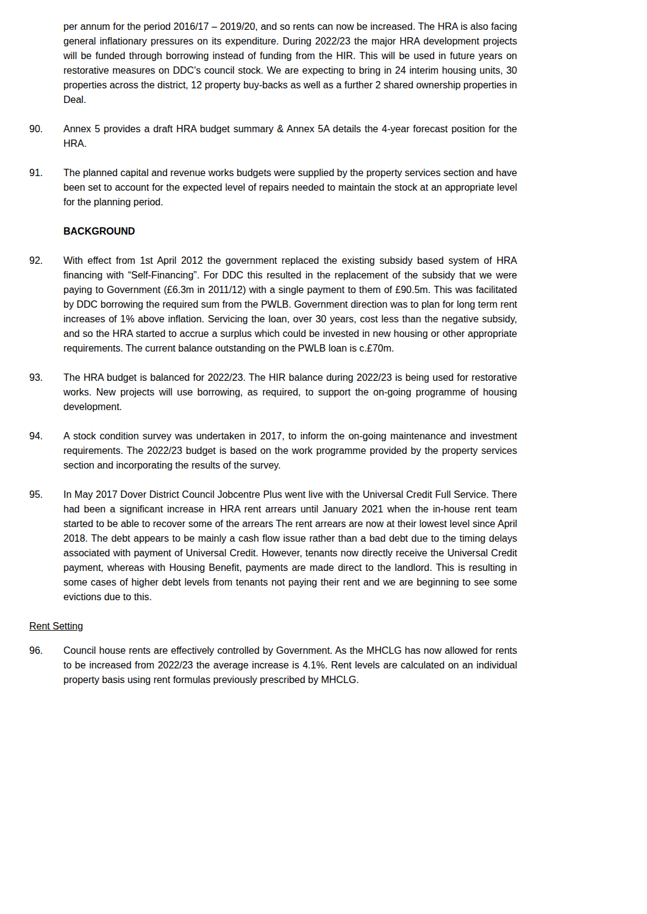per annum for the period 2016/17 – 2019/20, and so rents can now be increased. The HRA is also facing general inflationary pressures on its expenditure. During 2022/23 the major HRA development projects will be funded through borrowing instead of funding from the HIR. This will be used in future years on restorative measures on DDC's council stock. We are expecting to bring in 24 interim housing units, 30 properties across the district, 12 property buy-backs as well as a further 2 shared ownership properties in Deal.
Annex 5 provides a draft HRA budget summary & Annex 5A details the 4-year forecast position for the HRA.
The planned capital and revenue works budgets were supplied by the property services section and have been set to account for the expected level of repairs needed to maintain the stock at an appropriate level for the planning period.
BACKGROUND
With effect from 1st April 2012 the government replaced the existing subsidy based system of HRA financing with “Self-Financing”. For DDC this resulted in the replacement of the subsidy that we were paying to Government (£6.3m in 2011/12) with a single payment to them of £90.5m. This was facilitated by DDC borrowing the required sum from the PWLB. Government direction was to plan for long term rent increases of 1% above inflation. Servicing the loan, over 30 years, cost less than the negative subsidy, and so the HRA started to accrue a surplus which could be invested in new housing or other appropriate requirements. The current balance outstanding on the PWLB loan is c.£70m.
The HRA budget is balanced for 2022/23. The HIR balance during 2022/23 is being used for restorative works. New projects will use borrowing, as required, to support the on-going programme of housing development.
A stock condition survey was undertaken in 2017, to inform the on-going maintenance and investment requirements. The 2022/23 budget is based on the work programme provided by the property services section and incorporating the results of the survey.
In May 2017 Dover District Council Jobcentre Plus went live with the Universal Credit Full Service. There had been a significant increase in HRA rent arrears until January 2021 when the in-house rent team started to be able to recover some of the arrears The rent arrears are now at their lowest level since April 2018. The debt appears to be mainly a cash flow issue rather than a bad debt due to the timing delays associated with payment of Universal Credit. However, tenants now directly receive the Universal Credit payment, whereas with Housing Benefit, payments are made direct to the landlord. This is resulting in some cases of higher debt levels from tenants not paying their rent and we are beginning to see some evictions due to this.
Rent Setting
Council house rents are effectively controlled by Government. As the MHCLG has now allowed for rents to be increased from 2022/23 the average increase is 4.1%. Rent levels are calculated on an individual property basis using rent formulas previously prescribed by MHCLG.